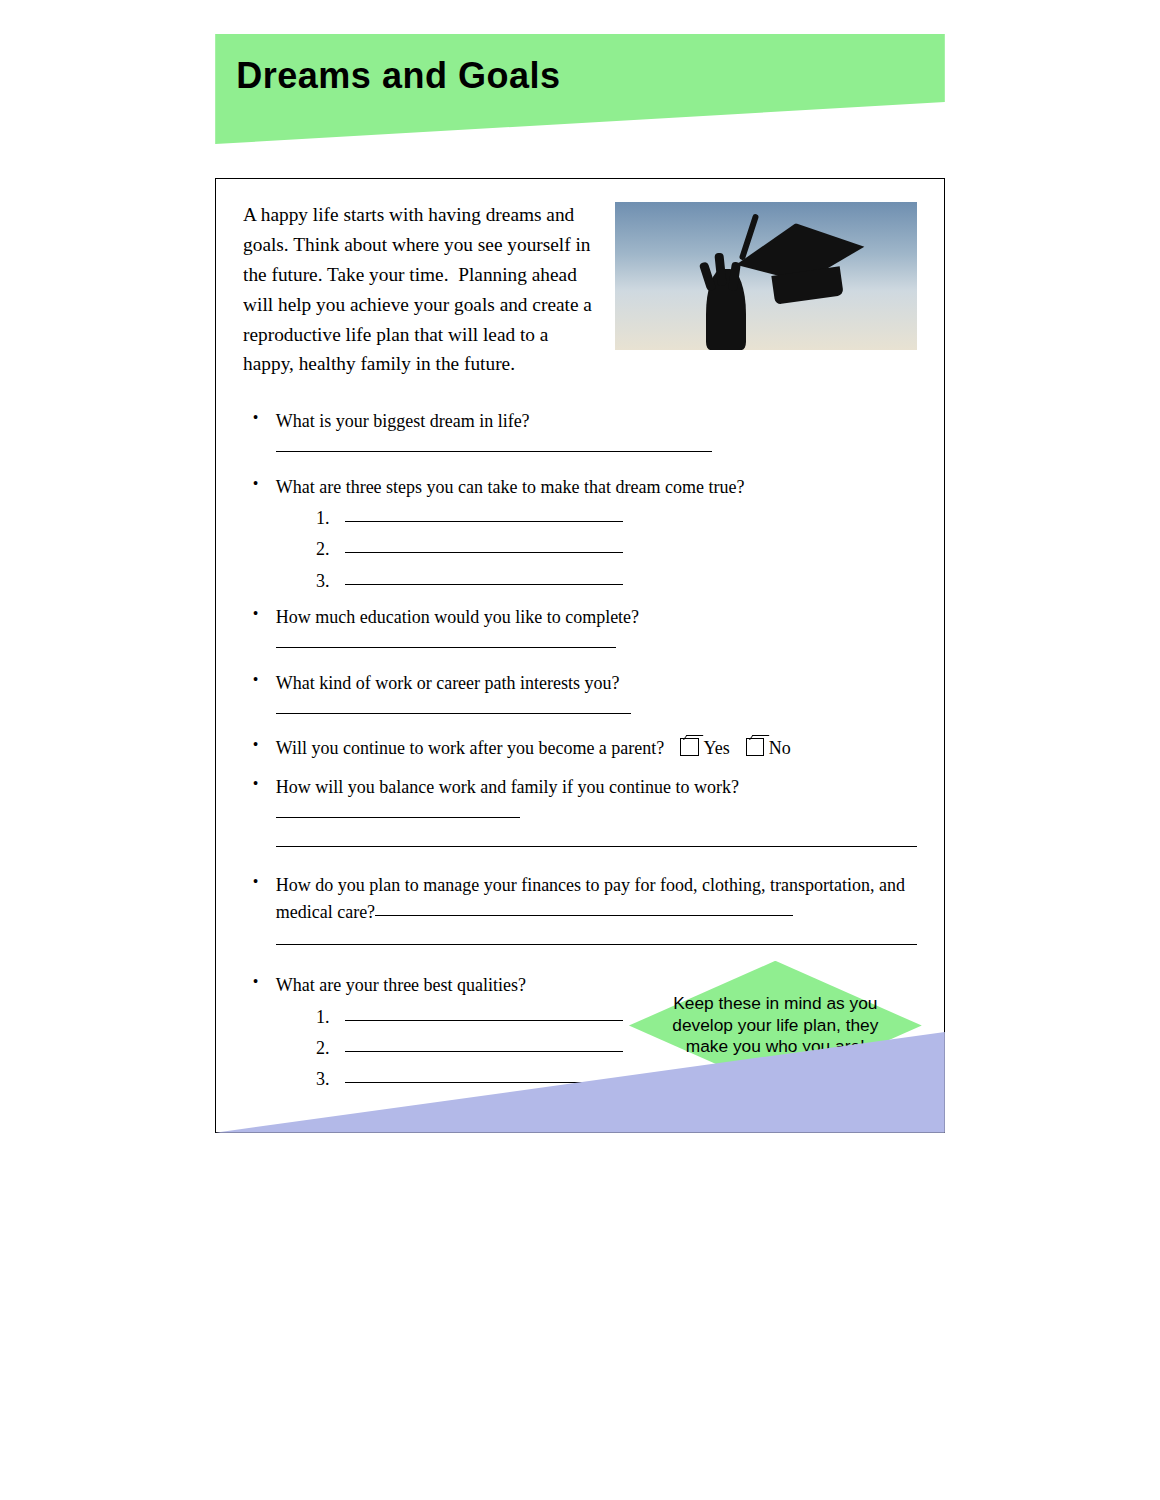Dreams and Goals
A happy life starts with having dreams and goals. Think about where you see yourself in the future. Take your time. Planning ahead will help you achieve your goals and create a reproductive life plan that will lead to a happy, healthy family in the future.
What is your biggest dream in life?
What are three steps you can take to make that dream come true?
How much education would you like to complete?
What kind of work or career path interests you?
Will you continue to work after you become a parent? Yes No
How will you balance work and family if you continue to work?
How do you plan to manage your finances to pay for food, clothing, transportation, and medical care?
Keep these in mind as you develop your life plan, they make you who you are!
What are your three best qualities?